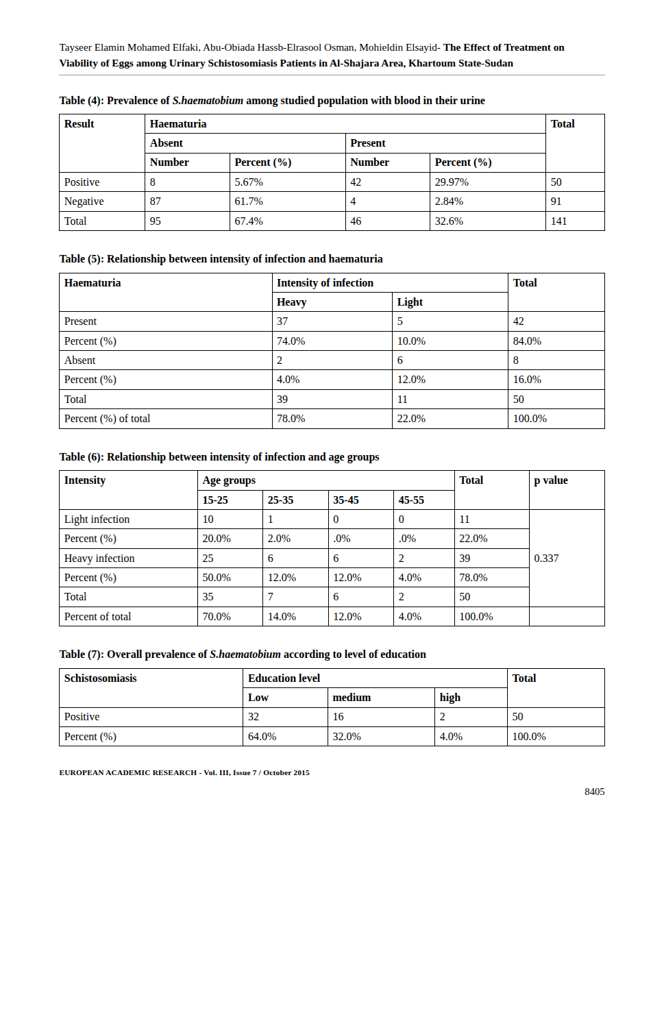Tayseer Elamin Mohamed Elfaki, Abu-Obiada Hassb-Elrasool Osman, Mohieldin Elsayid- The Effect of Treatment on Viability of Eggs among Urinary Schistosomiasis Patients in Al-Shajara Area, Khartoum State-Sudan
Table (4): Prevalence of S.haematobium among studied population with blood in their urine
| Result | Haematuria | Total |
| --- | --- | --- |
| Absent | Present |
| Number | Percent (%) | Number | Percent (%) |
| Positive | 8 | 5.67% | 42 | 29.97% | 50 |
| Negative | 87 | 61.7% | 4 | 2.84% | 91 |
| Total | 95 | 67.4% | 46 | 32.6% | 141 |
Table (5): Relationship between intensity of infection and haematuria
| Haematuria | Intensity of infection | Total |
| --- | --- | --- |
| Heavy | Light |
| Present | 37 | 5 | 42 |
| Percent (%) | 74.0% | 10.0% | 84.0% |
| Absent | 2 | 6 | 8 |
| Percent (%) | 4.0% | 12.0% | 16.0% |
| Total | 39 | 11 | 50 |
| Percent (%) of total | 78.0% | 22.0% | 100.0% |
Table (6): Relationship between intensity of infection and age groups
| Intensity | Age groups | Total | p value |
| --- | --- | --- | --- |
| 15-25 | 25-35 | 35-45 | 45-55 |
| Light infection | 10 | 1 | 0 | 0 | 11 | 0.337 |
| Percent (%) | 20.0% | 2.0% | .0% | .0% | 22.0% |
| Heavy infection | 25 | 6 | 6 | 2 | 39 |
| Percent (%) | 50.0% | 12.0% | 12.0% | 4.0% | 78.0% |
| Total | 35 | 7 | 6 | 2 | 50 |
| Percent of total | 70.0% | 14.0% | 12.0% | 4.0% | 100.0% | |
Table (7): Overall prevalence of S.haematobium according to level of education
| Schistosomiasis | Education level | Total |
| --- | --- | --- |
| Low | medium | high |
| Positive | 32 | 16 | 2 | 50 |
| Percent (%) | 64.0% | 32.0% | 4.0% | 100.0% |
EUROPEAN ACADEMIC RESEARCH - Vol. III, Issue 7 / October 2015
8405